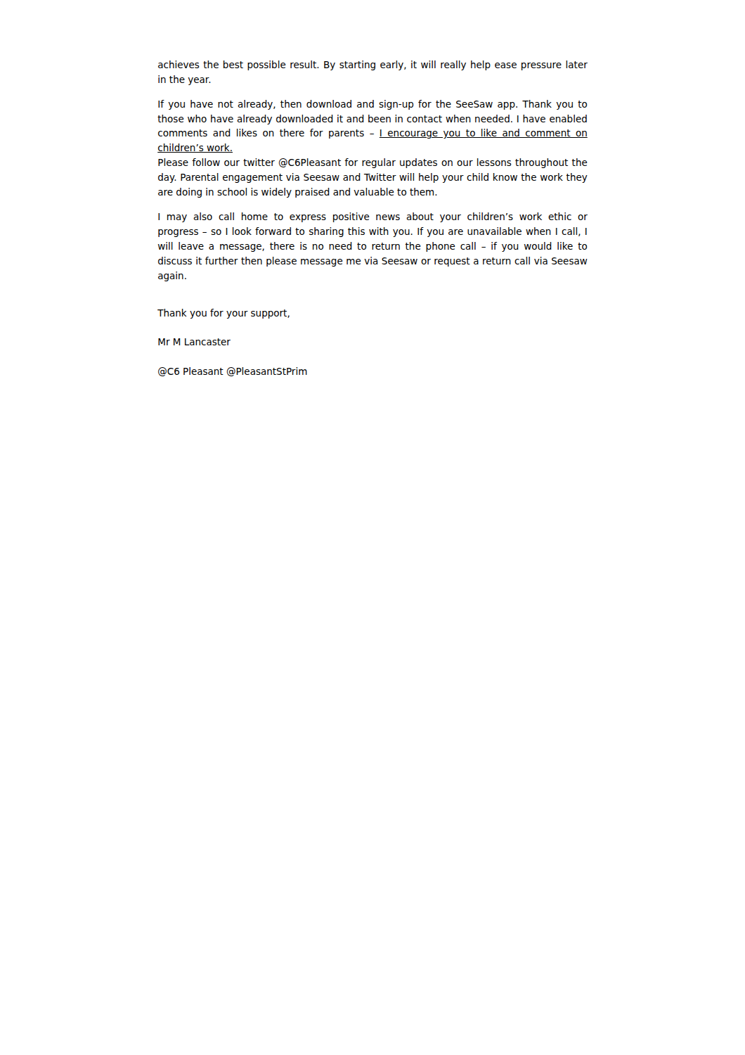achieves the best possible result. By starting early, it will really help ease pressure later in the year.
If you have not already, then download and sign-up for the SeeSaw app. Thank you to those who have already downloaded it and been in contact when needed. I have enabled comments and likes on there for parents – I encourage you to like and comment on children’s work.
Please follow our twitter @C6Pleasant for regular updates on our lessons throughout the day. Parental engagement via Seesaw and Twitter will help your child know the work they are doing in school is widely praised and valuable to them.
I may also call home to express positive news about your children’s work ethic or progress – so I look forward to sharing this with you. If you are unavailable when I call, I will leave a message, there is no need to return the phone call – if you would like to discuss it further then please message me via Seesaw or request a return call via Seesaw again.
Thank you for your support,
Mr M Lancaster
@C6 Pleasant @PleasantStPrim